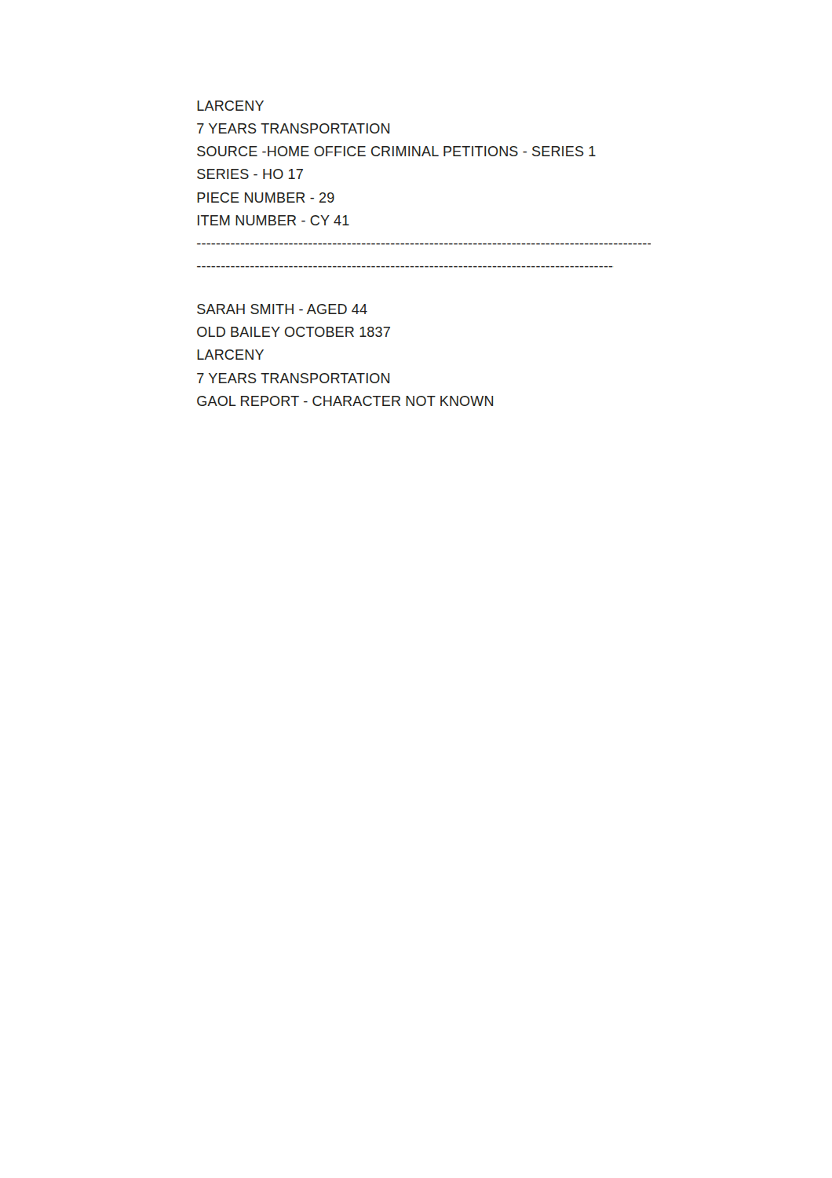LARCENY 7 YEARS TRANSPORTATION SOURCE -HOME OFFICE CRIMINAL PETITIONS - SERIES 1 SERIES - HO 17 PIECE NUMBER - 29 ITEM NUMBER - CY 41
-------------------------------------------------------------------------------------------------
---------------------------------------------------------------------------------------
SARAH SMITH - AGED 44 OLD BAILEY OCTOBER 1837 LARCENY 7 YEARS TRANSPORTATION GAOL REPORT - CHARACTER NOT KNOWN